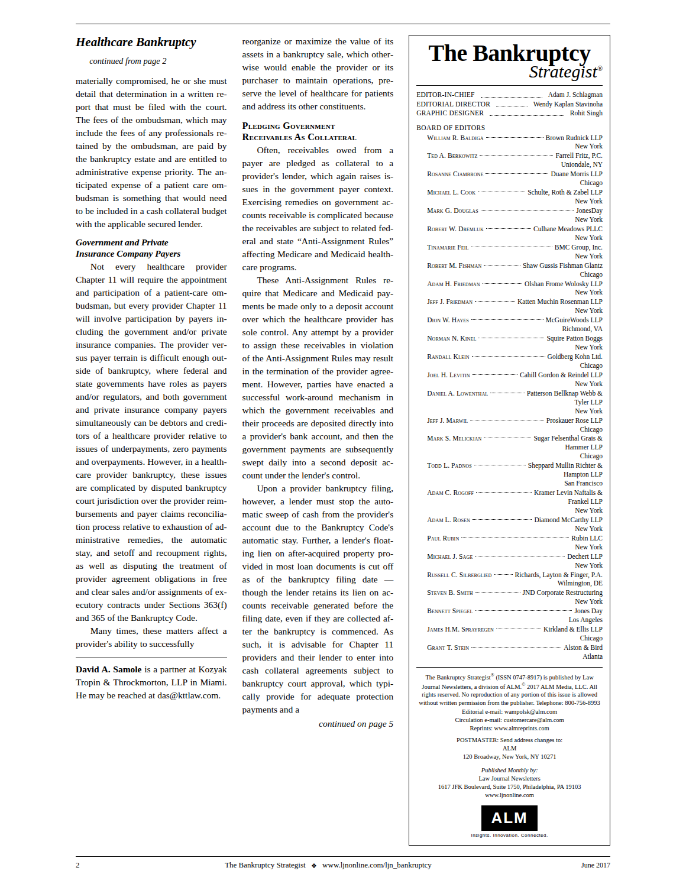Healthcare Bankruptcy
continued from page 2
materially compromised, he or she must detail that determination in a written report that must be filed with the court. The fees of the ombudsman, which may include the fees of any professionals retained by the ombudsman, are paid by the bankruptcy estate and are entitled to administrative expense priority. The anticipated expense of a patient care ombudsman is something that would need to be included in a cash collateral budget with the applicable secured lender.
Government and Private
Insurance Company Payers
Not every healthcare provider Chapter 11 will require the appointment and participation of a patient-care ombudsman, but every provider Chapter 11 will involve participation by payers including the government and/or private insurance companies. The provider versus payer terrain is difficult enough outside of bankruptcy, where federal and state governments have roles as payers and/or regulators, and both government and private insurance company payers simultaneously can be debtors and creditors of a healthcare provider relative to issues of underpayments, zero payments and overpayments. However, in a healthcare provider bankruptcy, these issues are complicated by disputed bankruptcy court jurisdiction over the provider reimbursements and payer claims reconciliation process relative to exhaustion of administrative remedies, the automatic stay, and setoff and recoupment rights, as well as disputing the treatment of provider agreement obligations in free and clear sales and/or assignments of executory contracts under Sections 363(f) and 365 of the Bankruptcy Code.
Many times, these matters affect a provider's ability to successfully
David A. Samole is a partner at Kozyak Tropin & Throckmorton, LLP in Miami. He may be reached at das@kttlaw.com.
reorganize or maximize the value of its assets in a bankruptcy sale, which otherwise would enable the provider or its purchaser to maintain operations, preserve the level of healthcare for patients and address its other constituents.
Pledging Government
Receivables As Collateral
Often, receivables owed from a payer are pledged as collateral to a provider's lender, which again raises issues in the government payer context. Exercising remedies on government accounts receivable is complicated because the receivables are subject to related federal and state “Anti-Assignment Rules” affecting Medicare and Medicaid healthcare programs.
These Anti-Assignment Rules require that Medicare and Medicaid payments be made only to a deposit account over which the healthcare provider has sole control. Any attempt by a provider to assign these receivables in violation of the Anti-Assignment Rules may result in the termination of the provider agreement. However, parties have enacted a successful work-around mechanism in which the government receivables and their proceeds are deposited directly into a provider's bank account, and then the government payments are subsequently swept daily into a second deposit account under the lender's control.
Upon a provider bankruptcy filing, however, a lender must stop the automatic sweep of cash from the provider's account due to the Bankruptcy Code's automatic stay. Further, a lender's floating lien on after-acquired property provided in most loan documents is cut off as of the bankruptcy filing date — though the lender retains its lien on accounts receivable generated before the filing date, even if they are collected after the bankruptcy is commenced. As such, it is advisable for Chapter 11 providers and their lender to enter into cash collateral agreements subject to bankruptcy court approval, which typically provide for adequate protection payments and a
continued on page 5
The Bankruptcy Strategist®
EDITOR-IN-CHIEF Adam J. Schlagman
EDITORIAL DIRECTOR Wendy Kaplan Stavinoha
GRAPHIC DESIGNER Rohit Singh
BOARD OF EDITORS
William R. Baldiga Brown Rudnick LLP
New York
Ted A. Berkowitz Farrell Fritz, P.C.
Uniondale, NY
Rosanne Ciambrone Duane Morris LLP
Chicago
Michael L. Cook Schulte, Roth & Zabel LLP
New York
Mark G. Douglas JonesDay
New York
Robert W. Dremluk Culhane Meadows PLLC
New York
Tinamarie Feil BMC Group, Inc.
New York
Robert M. Fishman Shaw Gussis Fishman Glantz
Chicago
Adam H. Friedman Olshan Frome Wolosky LLP
New York
Jeff J. Friedman Katten Muchin Rosenman LLP
New York
Dion W. Hayes McGuireWoods LLP
Richmond, VA
Norman N. Kinel Squire Patton Boggs
New York
Randall Klein Goldberg Kohn Ltd.
Chicago
Joel H. Levitin Cahill Gordon & Reindel LLP
New York
Daniel A. Lowenthal Patterson Bellknap Webb &
Tyler LLP
New York
Jeff J. Marwil Proskauer Rose LLP
Chicago
Mark S. Melickian Sugar Felsenthal Grais &
Hammer LLP
Chicago
Todd L. Padnos Sheppard Mullin Richter &
Hampton LLP
San Francisco
Adam C. Rogoff Kramer Levin Naftalis &
Frankel LLP
New York
Adam L. Rosen Diamond McCarthy LLP
New York
Paul Rubin Rubin LLC
New York
Michael J. Sage Dechert LLP
New York
Russell C. Silberglied Richards, Layton & Finger, P.A.
Wilmington, DE
Steven B. Smith JND Corporate Restructuring
New York
Bennett Spiegel Jones Day
Los Angeles
James H.M. Sprayregen Kirkland & Ellis LLP
Chicago
Grant T. Stein Alston & Bird
Atlanta
The Bankruptcy Strategist® (ISSN 0747-8917) is published by Law Journal Newsletters, a division of ALM.© 2017 ALM Media, LLC. All rights reserved. No reproduction of any portion of this issue is allowed without written permission from the publisher. Telephone: 800-756-8993
Editorial e-mail: wampolsk@alm.com
Circulation e-mail: customercare@alm.com
Reprints: www.almreprints.com
POSTMASTER: Send address changes to:
ALM
120 Broadway, New York, NY 10271
Published Monthly by:
Law Journal Newsletters
1617 JFK Boulevard, Suite 1750, Philadelphia, PA 19103
www.ljnonline.com
ALM
Insights. Innovation. Connected.
2
The Bankruptcy Strategist ❖ www.ljnonline.com/ljn_bankruptcy
June 2017